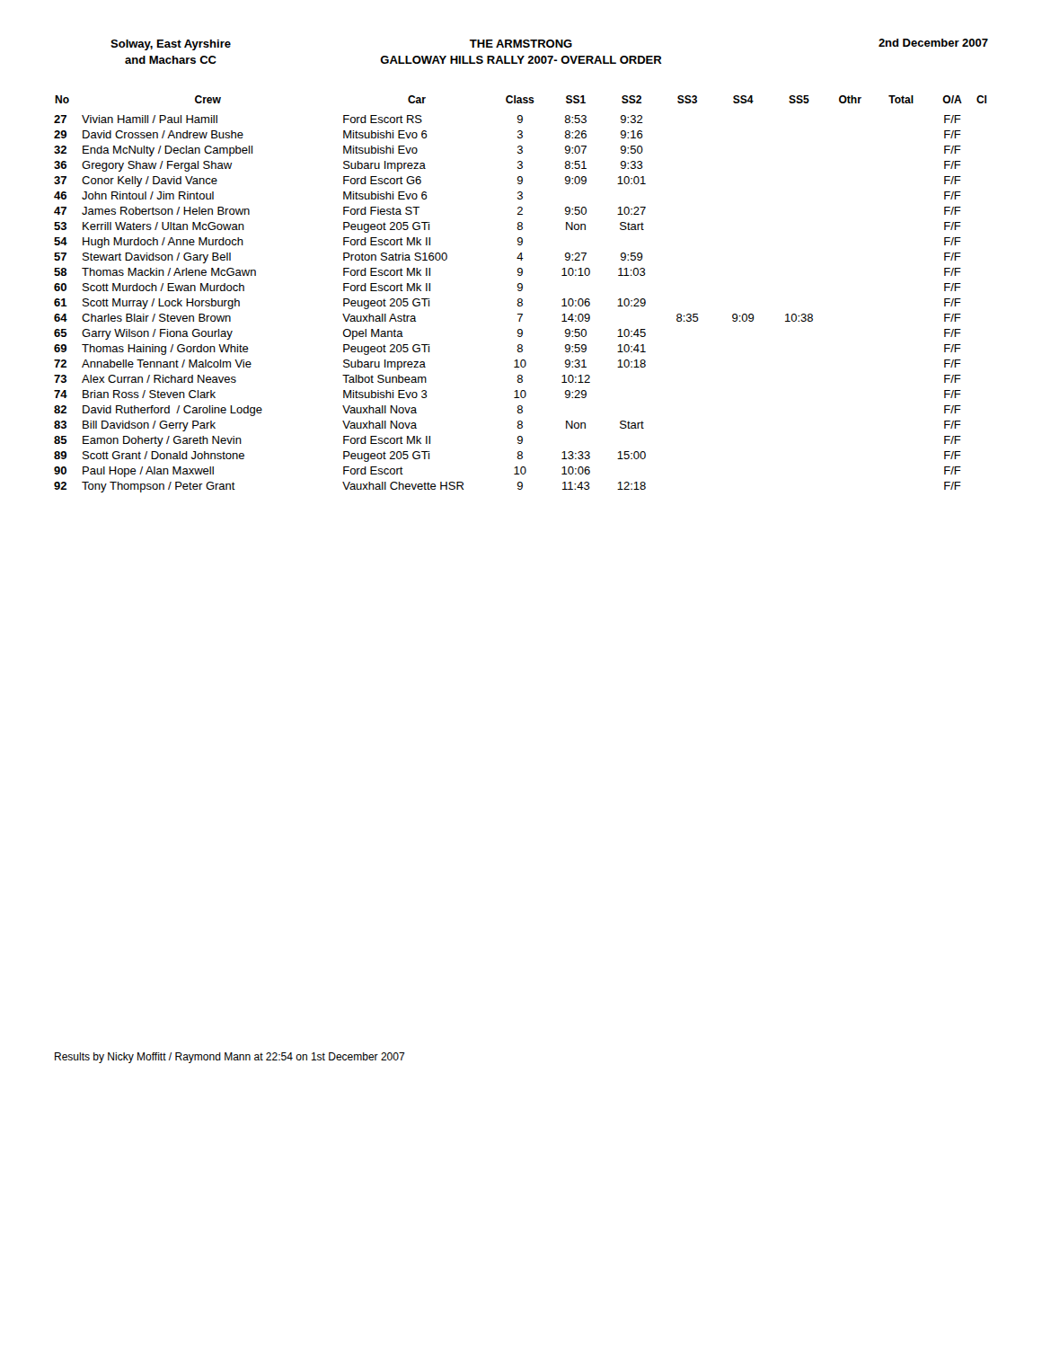Solway, East Ayrshire
and Machars CC
THE ARMSTRONG
GALLOWAY HILLS RALLY 2007- OVERALL ORDER
2nd December 2007
| No | Crew | Car | Class | SS1 | SS2 | SS3 | SS4 | SS5 | Othr | Total | O/A | Cl |
| --- | --- | --- | --- | --- | --- | --- | --- | --- | --- | --- | --- | --- |
| 27 | Vivian Hamill / Paul Hamill | Ford Escort RS | 9 | 8:53 | 9:32 | | | | | | F/F | |
| 29 | David Crossen / Andrew Bushe | Mitsubishi Evo 6 | 3 | 8:26 | 9:16 | | | | | | F/F | |
| 32 | Enda McNulty / Declan Campbell | Mitsubishi Evo | 3 | 9:07 | 9:50 | | | | | | F/F | |
| 36 | Gregory Shaw / Fergal Shaw | Subaru Impreza | 3 | 8:51 | 9:33 | | | | | | F/F | |
| 37 | Conor Kelly / David Vance | Ford Escort G6 | 9 | 9:09 | 10:01 | | | | | | F/F | |
| 46 | John Rintoul / Jim Rintoul | Mitsubishi Evo 6 | 3 | | | | | | | | F/F | |
| 47 | James Robertson / Helen Brown | Ford Fiesta ST | 2 | 9:50 | 10:27 | | | | | | F/F | |
| 53 | Kerrill Waters / Ultan McGowan | Peugeot 205 GTi | 8 | Non | Start | | | | | | F/F | |
| 54 | Hugh Murdoch / Anne Murdoch | Ford Escort Mk II | 9 | | | | | | | | F/F | |
| 57 | Stewart Davidson / Gary Bell | Proton Satria S1600 | 4 | 9:27 | 9:59 | | | | | | F/F | |
| 58 | Thomas Mackin / Arlene McGawn | Ford Escort Mk II | 9 | 10:10 | 11:03 | | | | | | F/F | |
| 60 | Scott Murdoch / Ewan Murdoch | Ford Escort Mk II | 9 | | | | | | | | F/F | |
| 61 | Scott Murray / Lock Horsburgh | Peugeot 205 GTi | 8 | 10:06 | 10:29 | | | | | | F/F | |
| 64 | Charles Blair / Steven Brown | Vauxhall Astra | 7 | 14:09 | | 8:35 | 9:09 | 10:38 | | | F/F | |
| 65 | Garry Wilson / Fiona Gourlay | Opel Manta | 9 | 9:50 | 10:45 | | | | | | F/F | |
| 69 | Thomas Haining / Gordon White | Peugeot 205 GTi | 8 | 9:59 | 10:41 | | | | | | F/F | |
| 72 | Annabelle Tennant / Malcolm Vie | Subaru Impreza | 10 | 9:31 | 10:18 | | | | | | F/F | |
| 73 | Alex Curran / Richard Neaves | Talbot Sunbeam | 8 | 10:12 | | | | | | | F/F | |
| 74 | Brian Ross / Steven Clark | Mitsubishi Evo 3 | 10 | 9:29 | | | | | | | F/F | |
| 82 | David Rutherford / Caroline Lodge | Vauxhall Nova | 8 | | | | | | | | F/F | |
| 83 | Bill Davidson / Gerry Park | Vauxhall Nova | 8 | Non | Start | | | | | | F/F | |
| 85 | Eamon Doherty / Gareth Nevin | Ford Escort Mk II | 9 | | | | | | | | F/F | |
| 89 | Scott Grant / Donald Johnstone | Peugeot 205 GTi | 8 | 13:33 | 15:00 | | | | | | F/F | |
| 90 | Paul Hope / Alan Maxwell | Ford Escort | 10 | 10:06 | | | | | | | F/F | |
| 92 | Tony Thompson / Peter Grant | Vauxhall Chevette HSR | 9 | 11:43 | 12:18 | | | | | | F/F | |
Results by Nicky Moffitt / Raymond Mann at 22:54 on 1st December 2007